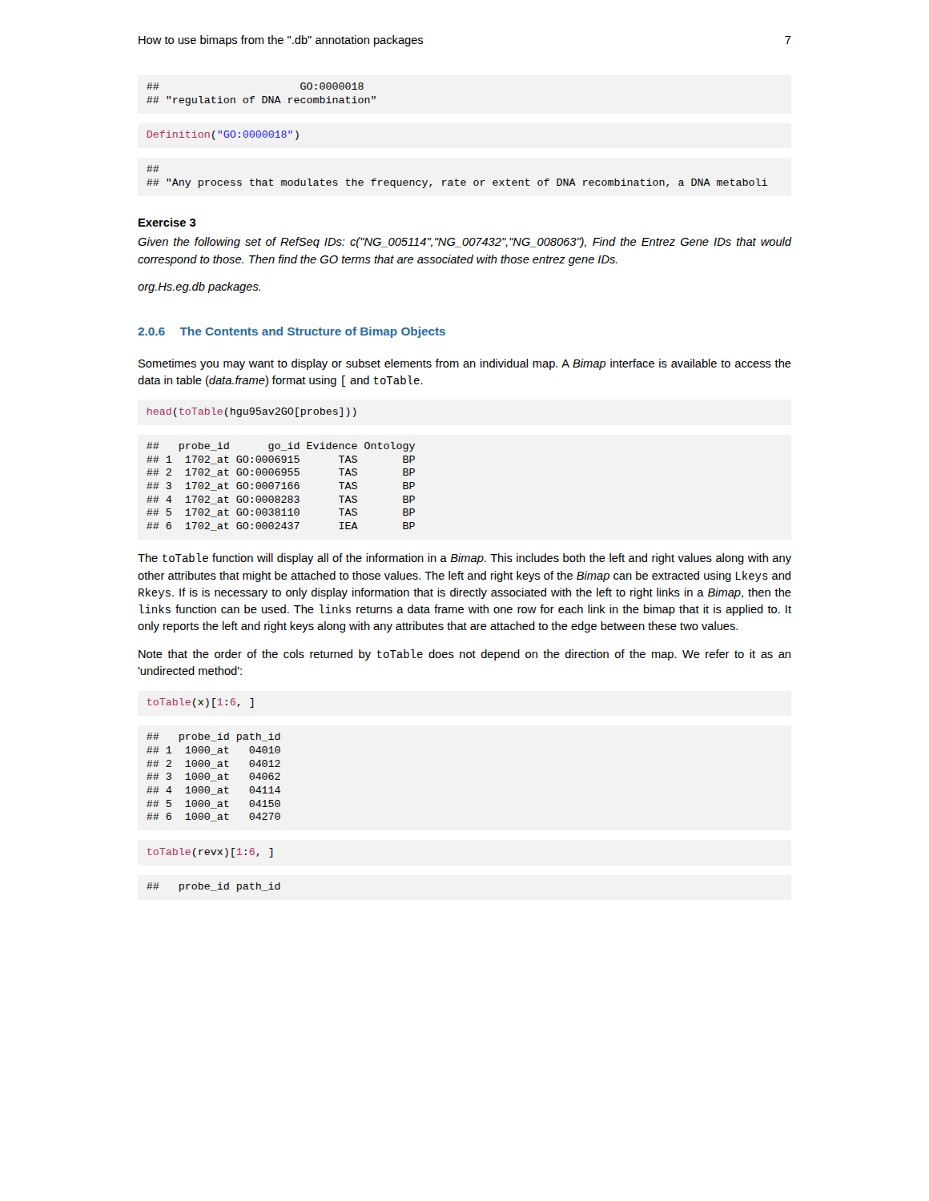How to use bimaps from the ".db" annotation packages 7
##                      GO:0000018 
## "regulation of DNA recombination"
Definition("GO:0000018")
## 
## "Any process that modulates the frequency, rate or extent of DNA recombination, a DNA metaboli
Exercise 3
Given the following set of RefSeq IDs: c("NG_005114","NG_007432","NG_008063"), Find the Entrez Gene IDs that would correspond to those. Then find the GO terms that are associated with those entrez gene IDs.
org.Hs.eg.db packages.
2.0.6 The Contents and Structure of Bimap Objects
Sometimes you may want to display or subset elements from an individual map. A Bimap interface is available to access the data in table (data.frame) format using [ and toTable.
head(toTable(hgu95av2GO[probes]))
##   probe_id      go_id Evidence Ontology
## 1  1702_at GO:0006915      TAS       BP
## 2  1702_at GO:0006955      TAS       BP
## 3  1702_at GO:0007166      TAS       BP
## 4  1702_at GO:0008283      TAS       BP
## 5  1702_at GO:0038110      TAS       BP
## 6  1702_at GO:0002437      IEA       BP
The toTable function will display all of the information in a Bimap. This includes both the left and right values along with any other attributes that might be attached to those values. The left and right keys of the Bimap can be extracted using Lkeys and Rkeys. If is is necessary to only display information that is directly associated with the left to right links in a Bimap, then the links function can be used. The links returns a data frame with one row for each link in the bimap that it is applied to. It only reports the left and right keys along with any attributes that are attached to the edge between these two values.
Note that the order of the cols returned by toTable does not depend on the direction of the map. We refer to it as an 'undirected method':
toTable(x)[1:6, ]
##   probe_id path_id
## 1  1000_at   04010
## 2  1000_at   04012
## 3  1000_at   04062
## 4  1000_at   04114
## 5  1000_at   04150
## 6  1000_at   04270
toTable(revx)[1:6, ]
##   probe_id path_id